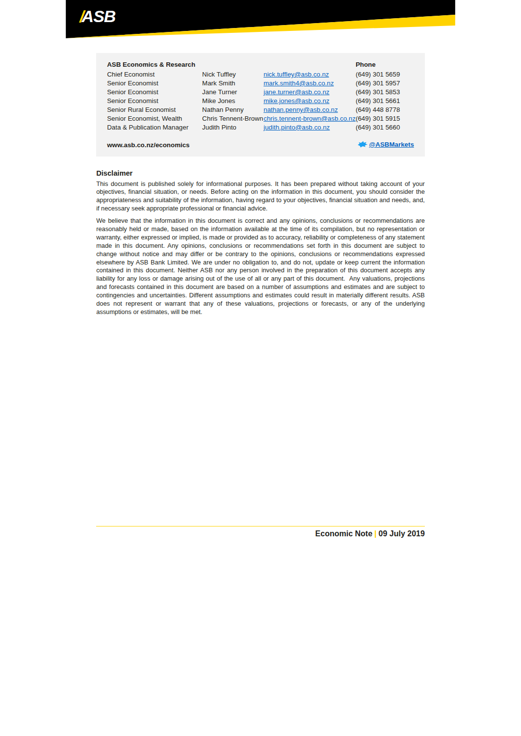/ASB
| ASB Economics & Research | | | Phone |
| Chief Economist | Nick Tuffley | nick.tuffley@asb.co.nz | (649) 301 5659 |
| Senior Economist | Mark Smith | mark.smith4@asb.co.nz | (649) 301 5957 |
| Senior Economist | Jane Turner | jane.turner@asb.co.nz | (649) 301 5853 |
| Senior Economist | Mike Jones | mike.jones@asb.co.nz | (649) 301 5661 |
| Senior Rural Economist | Nathan Penny | nathan.penny@asb.co.nz | (649) 448 8778 |
| Senior Economist, Wealth | Chris Tennent-Brown | chris.tennent-brown@asb.co.nz | (649) 301 5915 |
| Data & Publication Manager | Judith Pinto | judith.pinto@asb.co.nz | (649) 301 5660 |
www.asb.co.nz/economics
@ASBMarkets
Disclaimer
This document is published solely for informational purposes. It has been prepared without taking account of your objectives, financial situation, or needs. Before acting on the information in this document, you should consider the appropriateness and suitability of the information, having regard to your objectives, financial situation and needs, and, if necessary seek appropriate professional or financial advice.
We believe that the information in this document is correct and any opinions, conclusions or recommendations are reasonably held or made, based on the information available at the time of its compilation, but no representation or warranty, either expressed or implied, is made or provided as to accuracy, reliability or completeness of any statement made in this document. Any opinions, conclusions or recommendations set forth in this document are subject to change without notice and may differ or be contrary to the opinions, conclusions or recommendations expressed elsewhere by ASB Bank Limited. We are under no obligation to, and do not, update or keep current the information contained in this document. Neither ASB nor any person involved in the preparation of this document accepts any liability for any loss or damage arising out of the use of all or any part of this document. Any valuations, projections and forecasts contained in this document are based on a number of assumptions and estimates and are subject to contingencies and uncertainties. Different assumptions and estimates could result in materially different results. ASB does not represent or warrant that any of these valuations, projections or forecasts, or any of the underlying assumptions or estimates, will be met.
Economic Note|09 July 2019